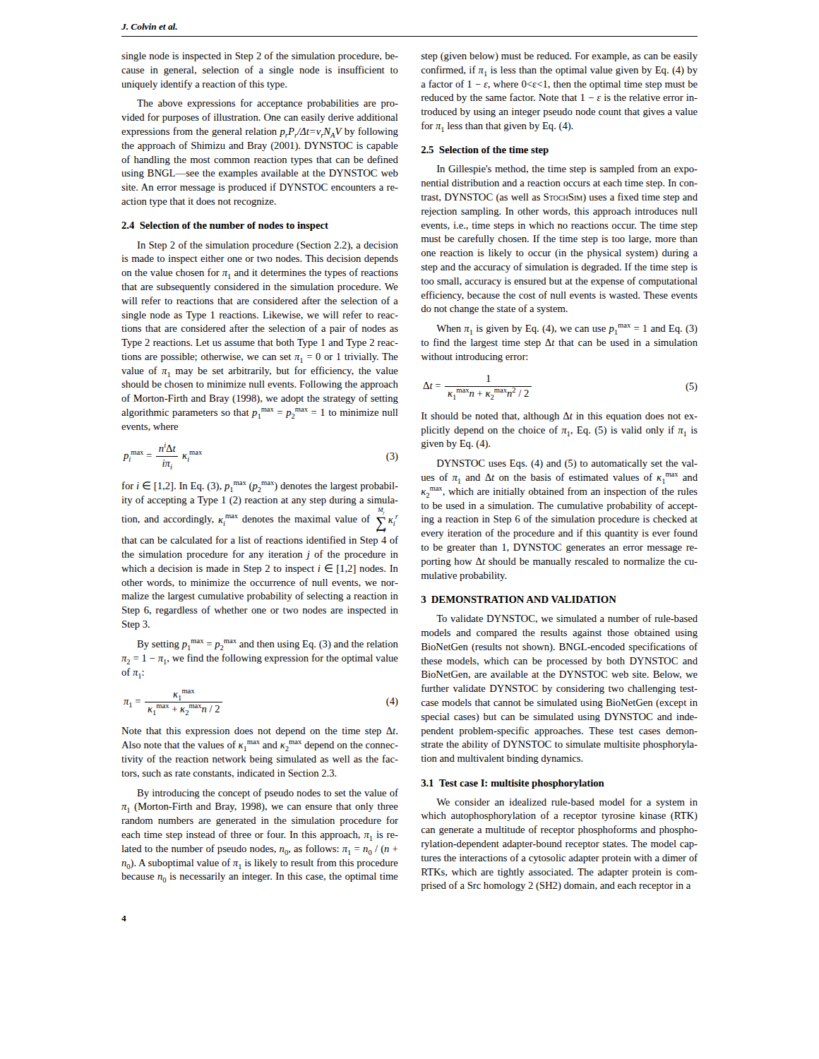J. Colvin et al.
single node is inspected in Step 2 of the simulation procedure, because in general, selection of a single node is insufficient to uniquely identify a reaction of this type.
The above expressions for acceptance probabilities are provided for purposes of illustration. One can easily derive additional expressions from the general relation prPr/Δt=vrNAV by following the approach of Shimizu and Bray (2001). DYNSTOC is capable of handling the most common reaction types that can be defined using BNGL—see the examples available at the DYNSTOC web site. An error message is produced if DYNSTOC encounters a reaction type that it does not recognize.
2.4 Selection of the number of nodes to inspect
In Step 2 of the simulation procedure (Section 2.2), a decision is made to inspect either one or two nodes. This decision depends on the value chosen for π1 and it determines the types of reactions that are subsequently considered in the simulation procedure. We will refer to reactions that are considered after the selection of a single node as Type 1 reactions. Likewise, we will refer to reactions that are considered after the selection of a pair of nodes as Type 2 reactions. Let us assume that both Type 1 and Type 2 reactions are possible; otherwise, we can set π1 = 0 or 1 trivially. The value of π1 may be set arbitrarily, but for efficiency, the value should be chosen to minimize null events. Following the approach of Morton-Firth and Bray (1998), we adopt the strategy of setting algorithmic parameters so that p1max = p2max = 1 to minimize null events, where
pimax = ni Δt iπi κimax
(3)
for i ∈ [1,2]. In Eq. (3), p1max (p2max) denotes the largest probability of accepting a Type 1 (2) reaction at any step during a simulation, and accordingly, κimax denotes the maximal value of Mj∑r=1 κir that can be calculated for a list of reactions identified in Step 4 of the simulation procedure for any iteration j of the procedure in which a decision is made in Step 2 to inspect i ∈ [1,2] nodes. In other words, to minimize the occurrence of null events, we normalize the largest cumulative probability of selecting a reaction in Step 6, regardless of whether one or two nodes are inspected in Step 3.
By setting p1max = p2max and then using Eq. (3) and the relation π2 = 1 − π1, we find the following expression for the optimal value of π1:
π1 = κ1max κ1max + κ2maxn / 2
(4)
Note that this expression does not depend on the time step Δt. Also note that the values of κ1max and κ2max depend on the connectivity of the reaction network being simulated as well as the factors, such as rate constants, indicated in Section 2.3.
By introducing the concept of pseudo nodes to set the value of π1 (Morton-Firth and Bray, 1998), we can ensure that only three random numbers are generated in the simulation procedure for each time step instead of three or four. In this approach, π1 is related to the number of pseudo nodes, n0, as follows: π1 = n0 / (n + n0). A suboptimal value of π1 is likely to result from this procedure because n0 is necessarily an integer. In this case, the optimal time step (given below) must be reduced. For example, as can be easily confirmed, if π1 is less than the optimal value given by Eq. (4) by a factor of 1 − ε, where 0<ε<1, then the optimal time step must be reduced by the same factor. Note that 1 − ε is the relative error introduced by using an integer pseudo node count that gives a value for π1 less than that given by Eq. (4).
2.5 Selection of the time step
In Gillespie's method, the time step is sampled from an exponential distribution and a reaction occurs at each time step. In contrast, DYNSTOC (as well as StochSim) uses a fixed time step and rejection sampling. In other words, this approach introduces null events, i.e., time steps in which no reactions occur. The time step must be carefully chosen. If the time step is too large, more than one reaction is likely to occur (in the physical system) during a step and the accuracy of simulation is degraded. If the time step is too small, accuracy is ensured but at the expense of computational efficiency, because the cost of null events is wasted. These events do not change the state of a system.
When π1 is given by Eq. (4), we can use p1max = 1 and Eq. (3) to find the largest time step Δt that can be used in a simulation without introducing error:
Δt = 1 κ1maxn + κ2maxn2 / 2
(5)
It should be noted that, although Δt in this equation does not explicitly depend on the choice of π1, Eq. (5) is valid only if π1 is given by Eq. (4).
DYNSTOC uses Eqs. (4) and (5) to automatically set the values of π1 and Δt on the basis of estimated values of κ1max and κ2max, which are initially obtained from an inspection of the rules to be used in a simulation. The cumulative probability of accepting a reaction in Step 6 of the simulation procedure is checked at every iteration of the procedure and if this quantity is ever found to be greater than 1, DYNSTOC generates an error message reporting how Δt should be manually rescaled to normalize the cumulative probability.
3 DEMONSTRATION AND VALIDATION
To validate DYNSTOC, we simulated a number of rule-based models and compared the results against those obtained using BioNetGen (results not shown). BNGL-encoded specifications of these models, which can be processed by both DYNSTOC and BioNetGen, are available at the DYNSTOC web site. Below, we further validate DYNSTOC by considering two challenging test-case models that cannot be simulated using BioNetGen (except in special cases) but can be simulated using DYNSTOC and independent problem-specific approaches. These test cases demonstrate the ability of DYNSTOC to simulate multisite phosphorylation and multivalent binding dynamics.
3.1 Test case I: multisite phosphorylation
We consider an idealized rule-based model for a system in which autophosphorylation of a receptor tyrosine kinase (RTK) can generate a multitude of receptor phosphoforms and phosphorylation-dependent adapter-bound receptor states. The model captures the interactions of a cytosolic adapter protein with a dimer of RTKs, which are tightly associated. The adapter protein is comprised of a Src homology 2 (SH2) domain, and each receptor in a
4